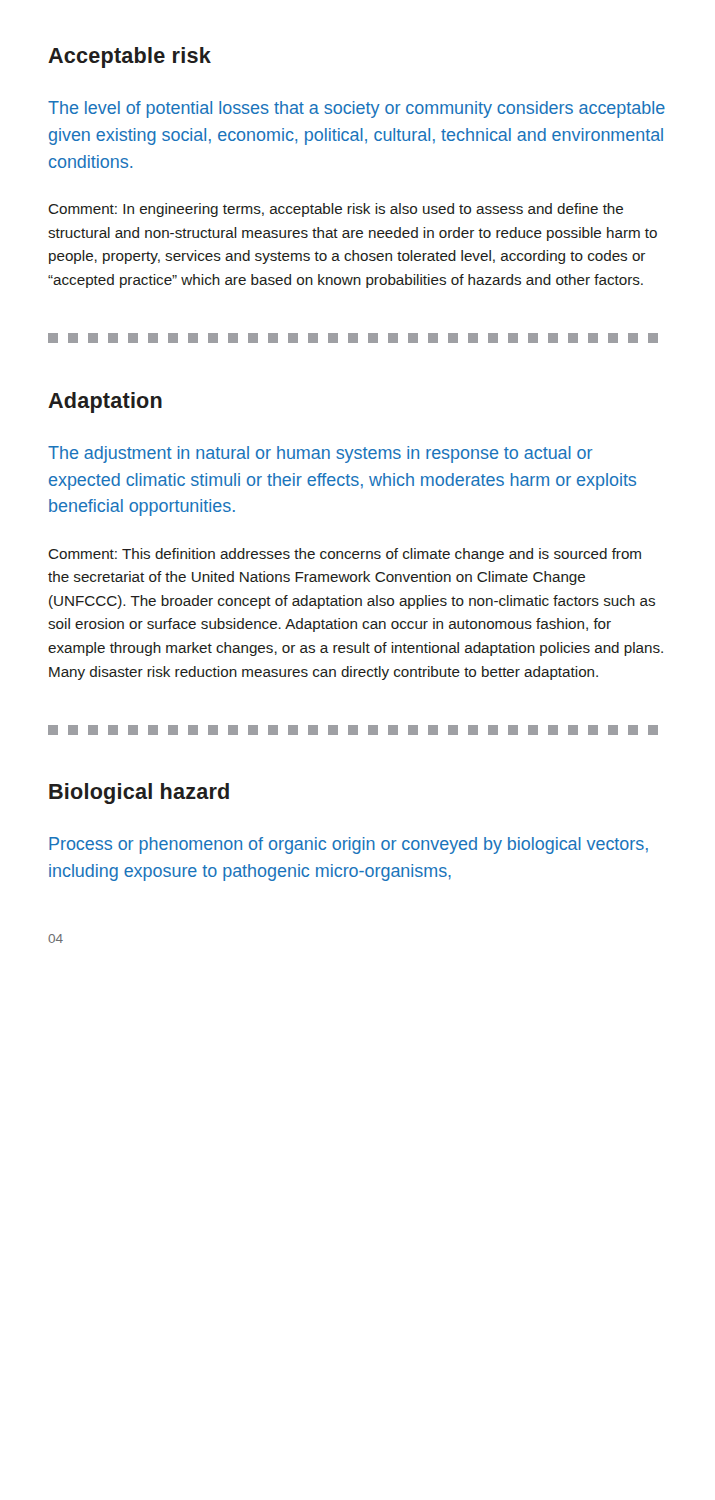Acceptable risk
The level of potential losses that a society or community considers acceptable given existing social, economic, political, cultural, technical and environmental conditions.
Comment: In engineering terms, acceptable risk is also used to assess and define the structural and non-structural measures that are needed in order to reduce possible harm to people, property, services and systems to a chosen tolerated level, according to codes or “accepted practice” which are based on known probabilities of hazards and other factors.
Adaptation
The adjustment in natural or human systems in response to actual or expected climatic stimuli or their effects, which moderates harm or exploits beneficial opportunities.
Comment: This definition addresses the concerns of climate change and is sourced from the secretariat of the United Nations Framework Convention on Climate Change (UNFCCC). The broader concept of adaptation also applies to non-climatic factors such as soil erosion or surface subsidence. Adaptation can occur in autonomous fashion, for example through market changes, or as a result of intentional adaptation policies and plans. Many disaster risk reduction measures can directly contribute to better adaptation.
Biological hazard
Process or phenomenon of organic origin or conveyed by biological vectors, including exposure to pathogenic micro-organisms,
04